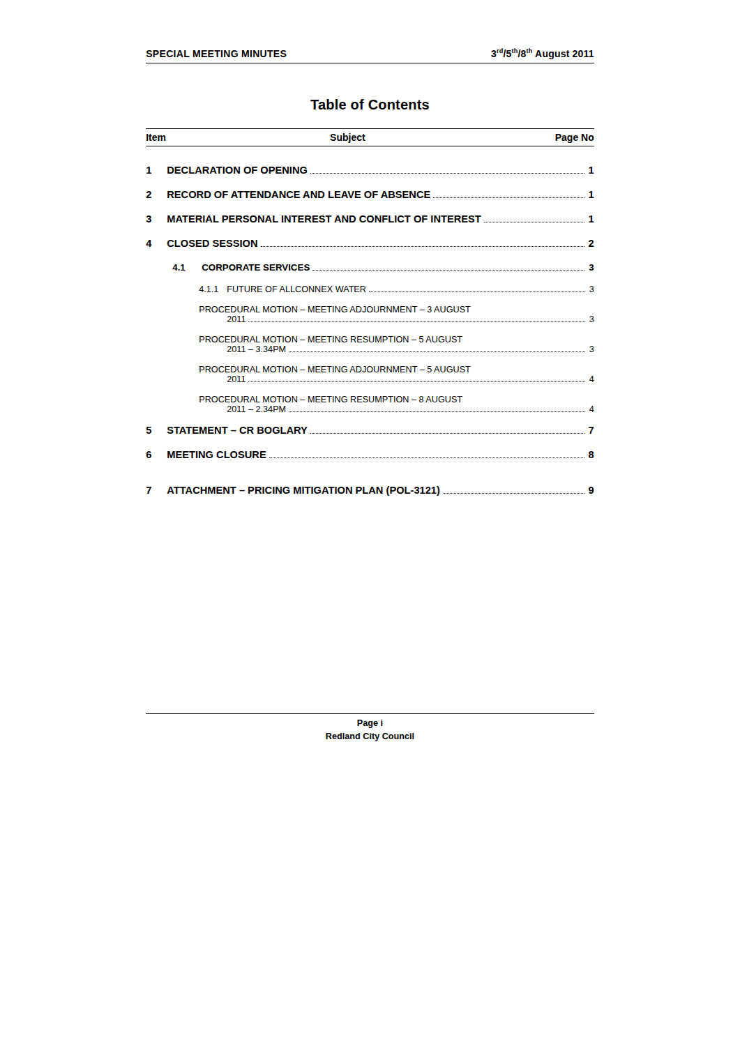SPECIAL MEETING MINUTES
3rd/5th/8th August 2011
Table of Contents
Item
Subject
Page No
1 DECLARATION OF OPENING 1
2 RECORD OF ATTENDANCE AND LEAVE OF ABSENCE 1
3 MATERIAL PERSONAL INTEREST AND CONFLICT OF INTEREST 1
4 CLOSED SESSION 2
4.1 CORPORATE SERVICES 3
4.1.1 FUTURE OF ALLCONNEX WATER 3
PROCEDURAL MOTION – MEETING ADJOURNMENT – 3 AUGUST 2011 3
PROCEDURAL MOTION – MEETING RESUMPTION – 5 AUGUST 2011 – 3.34PM 3
PROCEDURAL MOTION – MEETING ADJOURNMENT – 5 AUGUST 2011 4
PROCEDURAL MOTION – MEETING RESUMPTION – 8 AUGUST 2011 – 2.34PM 4
5 STATEMENT – CR BOGLARY 7
6 MEETING CLOSURE 8
7 ATTACHMENT – PRICING MITIGATION PLAN (POL-3121) 9
Page i
Redland City Council